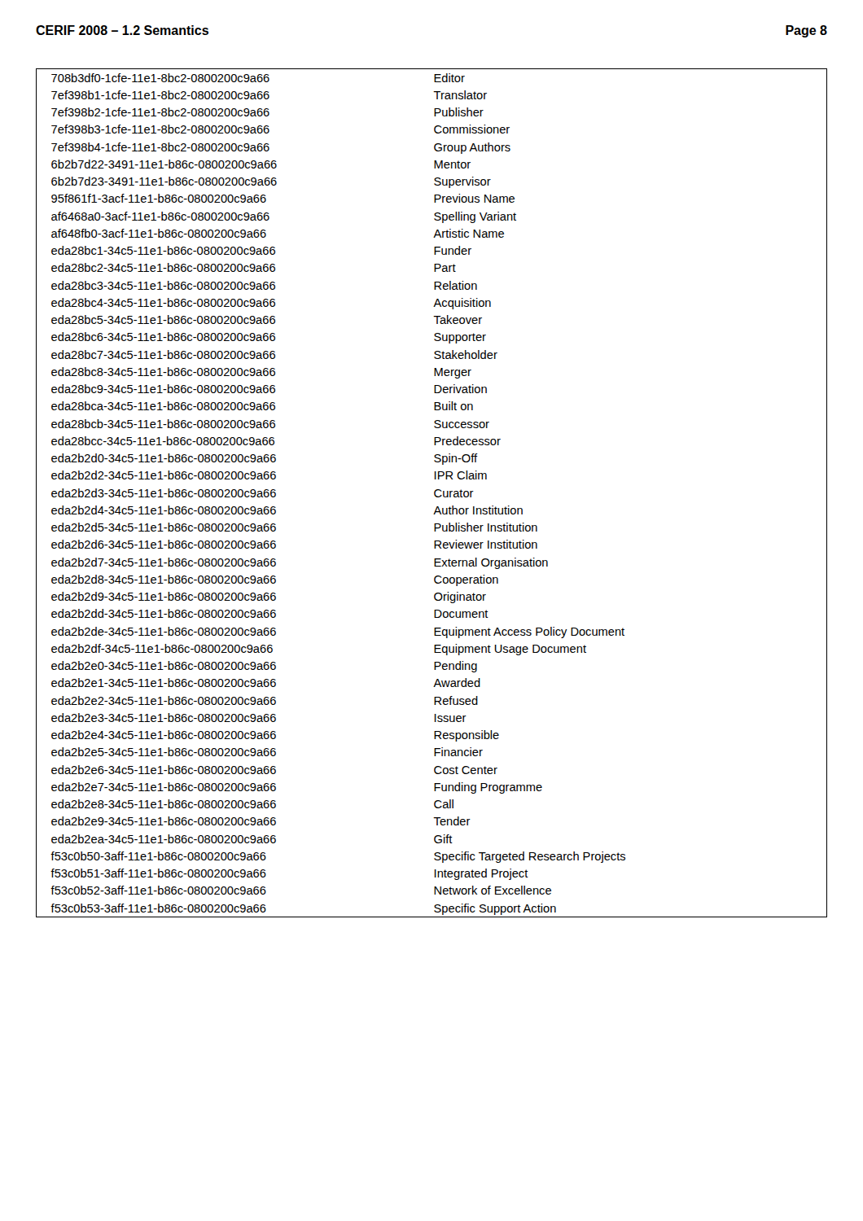CERIF 2008 – 1.2 Semantics Page 8
| 708b3df0-1cfe-11e1-8bc2-0800200c9a66 | Editor |
| 7ef398b1-1cfe-11e1-8bc2-0800200c9a66 | Translator |
| 7ef398b2-1cfe-11e1-8bc2-0800200c9a66 | Publisher |
| 7ef398b3-1cfe-11e1-8bc2-0800200c9a66 | Commissioner |
| 7ef398b4-1cfe-11e1-8bc2-0800200c9a66 | Group Authors |
| 6b2b7d22-3491-11e1-b86c-0800200c9a66 | Mentor |
| 6b2b7d23-3491-11e1-b86c-0800200c9a66 | Supervisor |
| 95f861f1-3acf-11e1-b86c-0800200c9a66 | Previous Name |
| af6468a0-3acf-11e1-b86c-0800200c9a66 | Spelling Variant |
| af648fb0-3acf-11e1-b86c-0800200c9a66 | Artistic Name |
| eda28bc1-34c5-11e1-b86c-0800200c9a66 | Funder |
| eda28bc2-34c5-11e1-b86c-0800200c9a66 | Part |
| eda28bc3-34c5-11e1-b86c-0800200c9a66 | Relation |
| eda28bc4-34c5-11e1-b86c-0800200c9a66 | Acquisition |
| eda28bc5-34c5-11e1-b86c-0800200c9a66 | Takeover |
| eda28bc6-34c5-11e1-b86c-0800200c9a66 | Supporter |
| eda28bc7-34c5-11e1-b86c-0800200c9a66 | Stakeholder |
| eda28bc8-34c5-11e1-b86c-0800200c9a66 | Merger |
| eda28bc9-34c5-11e1-b86c-0800200c9a66 | Derivation |
| eda28bca-34c5-11e1-b86c-0800200c9a66 | Built on |
| eda28bcb-34c5-11e1-b86c-0800200c9a66 | Successor |
| eda28bcc-34c5-11e1-b86c-0800200c9a66 | Predecessor |
| eda2b2d0-34c5-11e1-b86c-0800200c9a66 | Spin-Off |
| eda2b2d2-34c5-11e1-b86c-0800200c9a66 | IPR Claim |
| eda2b2d3-34c5-11e1-b86c-0800200c9a66 | Curator |
| eda2b2d4-34c5-11e1-b86c-0800200c9a66 | Author Institution |
| eda2b2d5-34c5-11e1-b86c-0800200c9a66 | Publisher Institution |
| eda2b2d6-34c5-11e1-b86c-0800200c9a66 | Reviewer Institution |
| eda2b2d7-34c5-11e1-b86c-0800200c9a66 | External Organisation |
| eda2b2d8-34c5-11e1-b86c-0800200c9a66 | Cooperation |
| eda2b2d9-34c5-11e1-b86c-0800200c9a66 | Originator |
| eda2b2dd-34c5-11e1-b86c-0800200c9a66 | Document |
| eda2b2de-34c5-11e1-b86c-0800200c9a66 | Equipment Access Policy Document |
| eda2b2df-34c5-11e1-b86c-0800200c9a66 | Equipment Usage Document |
| eda2b2e0-34c5-11e1-b86c-0800200c9a66 | Pending |
| eda2b2e1-34c5-11e1-b86c-0800200c9a66 | Awarded |
| eda2b2e2-34c5-11e1-b86c-0800200c9a66 | Refused |
| eda2b2e3-34c5-11e1-b86c-0800200c9a66 | Issuer |
| eda2b2e4-34c5-11e1-b86c-0800200c9a66 | Responsible |
| eda2b2e5-34c5-11e1-b86c-0800200c9a66 | Financier |
| eda2b2e6-34c5-11e1-b86c-0800200c9a66 | Cost Center |
| eda2b2e7-34c5-11e1-b86c-0800200c9a66 | Funding Programme |
| eda2b2e8-34c5-11e1-b86c-0800200c9a66 | Call |
| eda2b2e9-34c5-11e1-b86c-0800200c9a66 | Tender |
| eda2b2ea-34c5-11e1-b86c-0800200c9a66 | Gift |
| f53c0b50-3aff-11e1-b86c-0800200c9a66 | Specific Targeted Research Projects |
| f53c0b51-3aff-11e1-b86c-0800200c9a66 | Integrated Project |
| f53c0b52-3aff-11e1-b86c-0800200c9a66 | Network of Excellence |
| f53c0b53-3aff-11e1-b86c-0800200c9a66 | Specific Support Action |